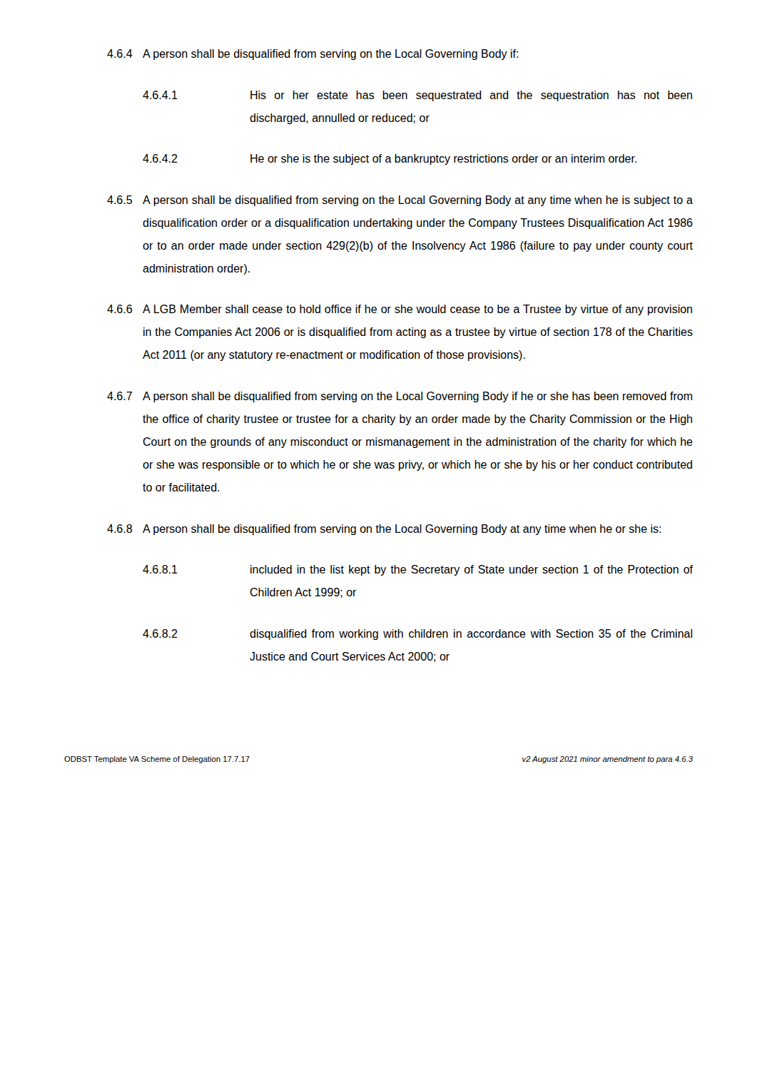4.6.4
A person shall be disqualified from serving on the Local Governing Body if:
4.6.4.1
His or her estate has been sequestrated and the sequestration has not been discharged, annulled or reduced; or
4.6.4.2
He or she is the subject of a bankruptcy restrictions order or an interim order.
4.6.5
A person shall be disqualified from serving on the Local Governing Body at any time when he is subject to a disqualification order or a disqualification undertaking under the Company Trustees Disqualification Act 1986 or to an order made under section 429(2)(b) of the Insolvency Act 1986 (failure to pay under county court administration order).
4.6.6
A LGB Member shall cease to hold office if he or she would cease to be a Trustee by virtue of any provision in the Companies Act 2006 or is disqualified from acting as a trustee by virtue of section 178 of the Charities Act 2011 (or any statutory re-enactment or modification of those provisions).
4.6.7
A person shall be disqualified from serving on the Local Governing Body if he or she has been removed from the office of charity trustee or trustee for a charity by an order made by the Charity Commission or the High Court on the grounds of any misconduct or mismanagement in the administration of the charity for which he or she was responsible or to which he or she was privy, or which he or she by his or her conduct contributed to or facilitated.
4.6.8
A person shall be disqualified from serving on the Local Governing Body at any time when he or she is:
4.6.8.1
included in the list kept by the Secretary of State under section 1 of the Protection of Children Act 1999; or
4.6.8.2
disqualified from working with children in accordance with Section 35 of the Criminal Justice and Court Services Act 2000; or
ODBST Template VA Scheme of Delegation 17.7.17
v2 August 2021 minor amendment to para 4.6.3